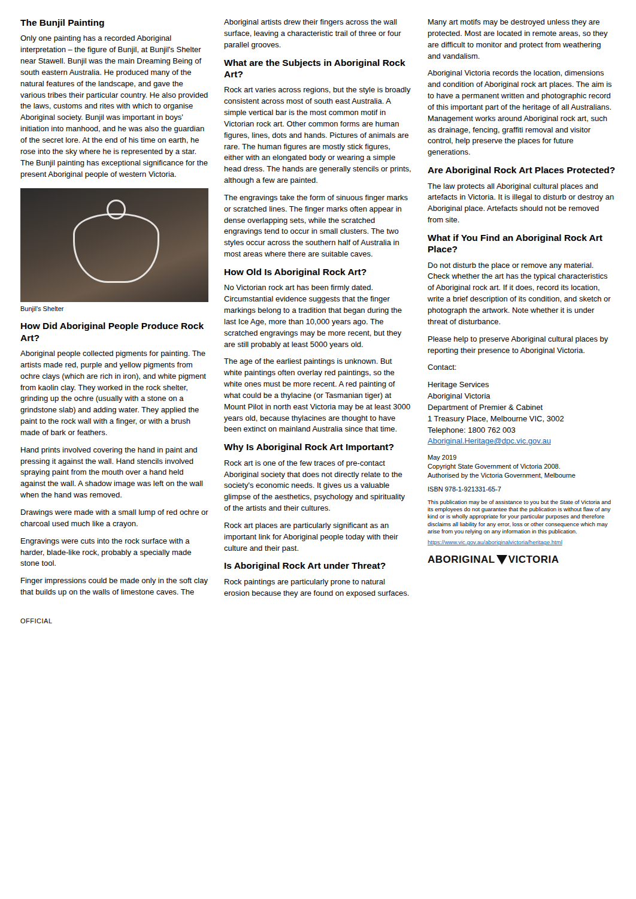The Bunjil Painting
Only one painting has a recorded Aboriginal interpretation – the figure of Bunjil, at Bunjil's Shelter near Stawell. Bunjil was the main Dreaming Being of south eastern Australia. He produced many of the natural features of the landscape, and gave the various tribes their particular country. He also provided the laws, customs and rites with which to organise Aboriginal society. Bunjil was important in boys' initiation into manhood, and he was also the guardian of the secret lore. At the end of his time on earth, he rose into the sky where he is represented by a star. The Bunjil painting has exceptional significance for the present Aboriginal people of western Victoria.
Bunjil's Shelter
How Did Aboriginal People Produce Rock Art?
Aboriginal people collected pigments for painting. The artists made red, purple and yellow pigments from ochre clays (which are rich in iron), and white pigment from kaolin clay. They worked in the rock shelter, grinding up the ochre (usually with a stone on a grindstone slab) and adding water. They applied the paint to the rock wall with a finger, or with a brush made of bark or feathers.
Hand prints involved covering the hand in paint and pressing it against the wall. Hand stencils involved spraying paint from the mouth over a hand held against the wall. A shadow image was left on the wall when the hand was removed.
Drawings were made with a small lump of red ochre or charcoal used much like a crayon.
Engravings were cuts into the rock surface with a harder, blade-like rock, probably a specially made stone tool.
Finger impressions could be made only in the soft clay that builds up on the walls of limestone caves. The Aboriginal artists drew their fingers across the wall surface, leaving a characteristic trail of three or four parallel grooves.
What are the Subjects in Aboriginal Rock Art?
Rock art varies across regions, but the style is broadly consistent across most of south east Australia. A simple vertical bar is the most common motif in Victorian rock art. Other common forms are human figures, lines, dots and hands. Pictures of animals are rare. The human figures are mostly stick figures, either with an elongated body or wearing a simple head dress. The hands are generally stencils or prints, although a few are painted.
The engravings take the form of sinuous finger marks or scratched lines. The finger marks often appear in dense overlapping sets, while the scratched engravings tend to occur in small clusters. The two styles occur across the southern half of Australia in most areas where there are suitable caves.
How Old Is Aboriginal Rock Art?
No Victorian rock art has been firmly dated. Circumstantial evidence suggests that the finger markings belong to a tradition that began during the last Ice Age, more than 10,000 years ago. The scratched engravings may be more recent, but they are still probably at least 5000 years old.
The age of the earliest paintings is unknown. But white paintings often overlay red paintings, so the white ones must be more recent. A red painting of what could be a thylacine (or Tasmanian tiger) at Mount Pilot in north east Victoria may be at least 3000 years old, because thylacines are thought to have been extinct on mainland Australia since that time.
Why Is Aboriginal Rock Art Important?
Rock art is one of the few traces of pre-contact Aboriginal society that does not directly relate to the society's economic needs. It gives us a valuable glimpse of the aesthetics, psychology and spirituality of the artists and their cultures.
Rock art places are particularly significant as an important link for Aboriginal people today with their culture and their past.
Is Aboriginal Rock Art under Threat?
Rock paintings are particularly prone to natural erosion because they are found on exposed surfaces. Many art motifs may be destroyed unless they are protected. Most are located in remote areas, so they are difficult to monitor and protect from weathering and vandalism.
Aboriginal Victoria records the location, dimensions and condition of Aboriginal rock art places. The aim is to have a permanent written and photographic record of this important part of the heritage of all Australians. Management works around Aboriginal rock art, such as drainage, fencing, graffiti removal and visitor control, help preserve the places for future generations.
Are Aboriginal Rock Art Places Protected?
The law protects all Aboriginal cultural places and artefacts in Victoria. It is illegal to disturb or destroy an Aboriginal place. Artefacts should not be removed from site.
What if You Find an Aboriginal Rock Art Place?
Do not disturb the place or remove any material. Check whether the art has the typical characteristics of Aboriginal rock art. If it does, record its location, write a brief description of its condition, and sketch or photograph the artwork. Note whether it is under threat of disturbance.
Please help to preserve Aboriginal cultural places by reporting their presence to Aboriginal Victoria.
Contact:
Heritage Services
Aboriginal Victoria
Department of Premier & Cabinet
1 Treasury Place, Melbourne VIC, 3002
Telephone: 1800 762 003
Aboriginal.Heritage@dpc.vic.gov.au
May 2019
Copyright State Government of Victoria 2008.
Authorised by the Victoria Government, Melbourne
ISBN 978-1-921331-65-7
This publication may be of assistance to you but the State of Victoria and its employees do not guarantee that the publication is without flaw of any kind or is wholly appropriate for your particular purposes and therefore disclaims all liability for any error, loss or other consequence which may arise from you relying on any information in this publication.
https://www.vic.gov.au/aboriginalvictoria/heritage.html
ABORIGINAL VICTORIA
OFFICIAL